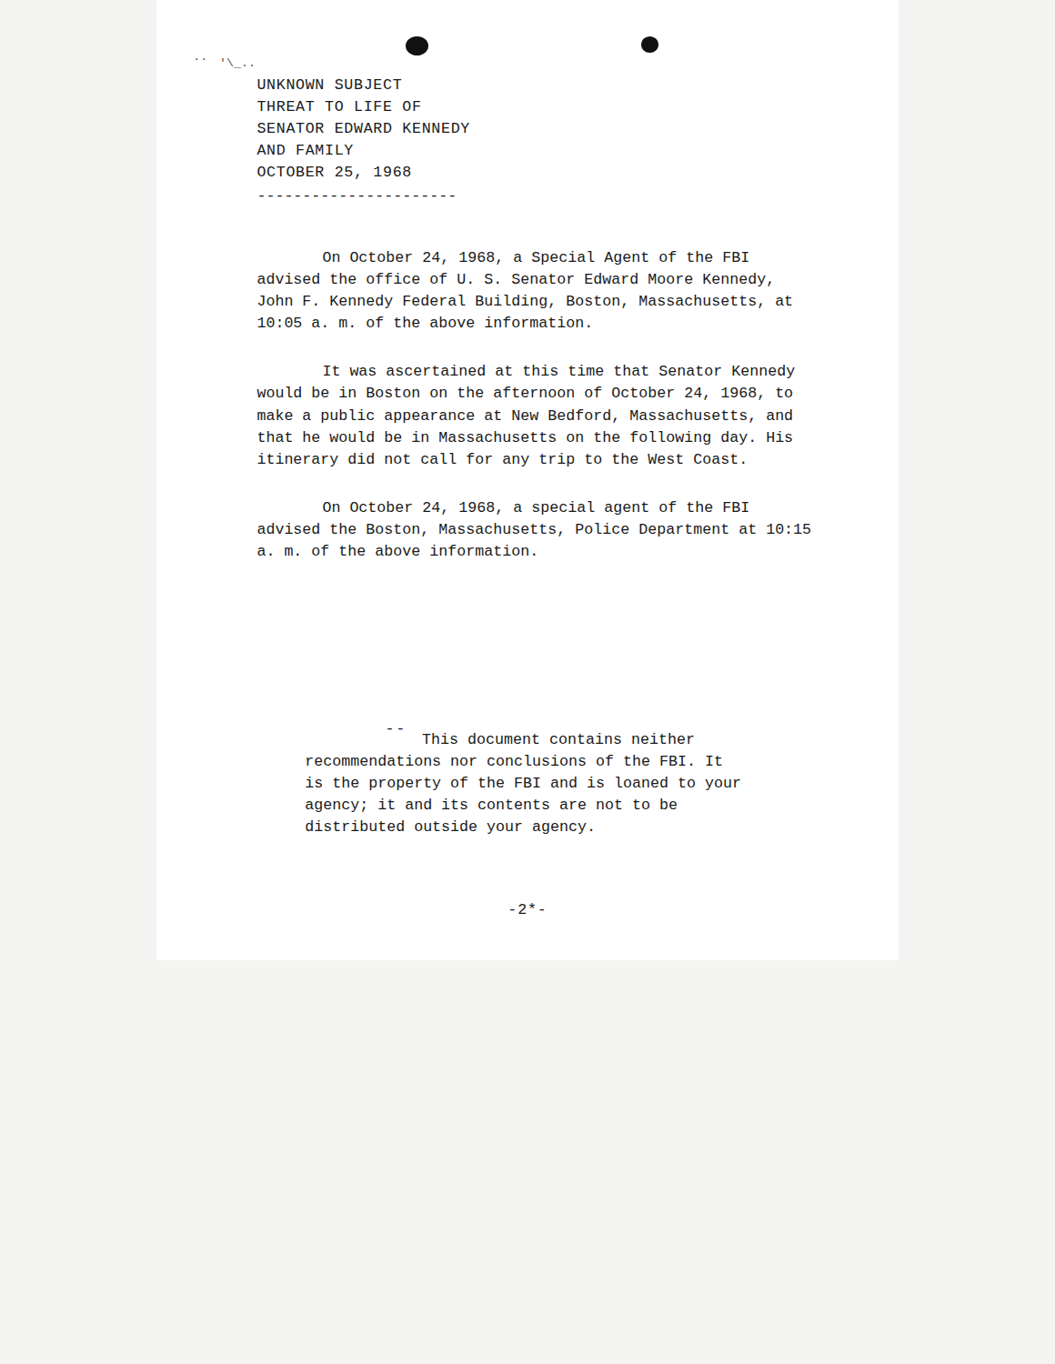.. '\_..
UNKNOWN SUBJECT
THREAT TO LIFE OF
SENATOR EDWARD KENNEDY
AND FAMILY
OCTOBER 25, 1968
----------------------
On October 24, 1968, a Special Agent of the FBI advised the office of U. S. Senator Edward Moore Kennedy, John F. Kennedy Federal Building, Boston, Massachusetts, at 10:05 a. m. of the above information.
It was ascertained at this time that Senator Kennedy would be in Boston on the afternoon of October 24, 1968, to make a public appearance at New Bedford, Massachusetts, and that he would be in Massachusetts on the following day. His itinerary did not call for any trip to the West Coast.
On October 24, 1968, a special agent of the FBI advised the Boston, Massachusetts, Police Department at 10:15 a. m. of the above information.
--This document contains neither recommendations nor conclusions of the FBI. It is the property of the FBI and is loaned to your agency; it and its contents are not to be distributed outside your agency.
-2*-